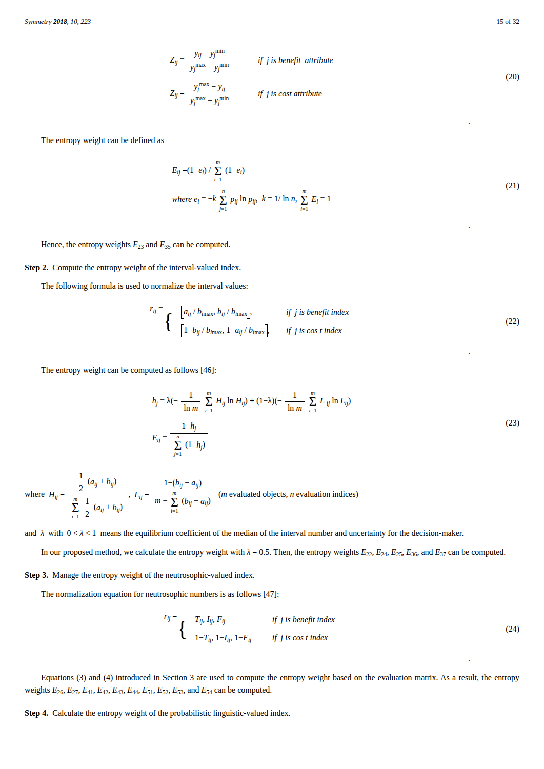Symmetry 2018, 10, 223
15 of 32
| Z ij = y ij − y j min y j max − y j min | if j is benefit attribute |
| Z ij = y j max − y ij y j max − y j min | if j is cost attribute |
(20)
.
The entropy weight can be defined as
| E ij =(1− e i ) / m Σ i =1 (1− e i ) |
| where e i = − k n Σ j =1 p ij ln p ij , k = 1/ ln n , m Σ i =1 E i = 1 |
(21)
.
Hence, the entropy weights E23 and E35 can be computed.
Step 2. Compute the entropy weight of the interval-valued index.
The following formula is used to normalize the interval values:
rij = {
| a ij / b i max , b ij / b i max , | if j is benefit index |
| 1− b ij / b i max , 1− a ij / b i max , | if j is cos t index |
(22)
.
The entropy weight can be computed as follows [46]:
| h j = λ(− 1 ln m m Σ i =1 H ij ln H ij ) + (1−λ)(− 1 ln m m Σ i =1 L ij ln L ij ) |
| E ij = 1− h j n Σ j =1 (1− h j ) |
(23)
where Hij = 1 2 (aij + bij) m Σ i=1 1 2 (aij + bij) , Lij = 1−(bij − aij) m − m Σ i=1 (bij − aij) (m evaluated objects, n evaluation indices)
and λ with 0 < λ < 1 means the equilibrium coefficient of the median of the interval number and uncertainty for the decision-maker.
In our proposed method, we calculate the entropy weight with λ = 0.5. Then, the entropy weights E22, E24, E25, E36, and E37 can be computed.
Step 3. Manage the entropy weight of the neutrosophic-valued index.
The normalization equation for neutrosophic numbers is as follows [47]:
rij = {
| T ij , I ij , F ij | if j is benefit index |
| 1− T ij , 1− I ij , 1− F ij | if j is cos t index |
(24)
.
Equations (3) and (4) introduced in Section 3 are used to compute the entropy weight based on the evaluation matrix. As a result, the entropy weights E26, E27, E41, E42, E43, E44, E51, E52, E53, and E54 can be computed.
Step 4. Calculate the entropy weight of the probabilistic linguistic-valued index.